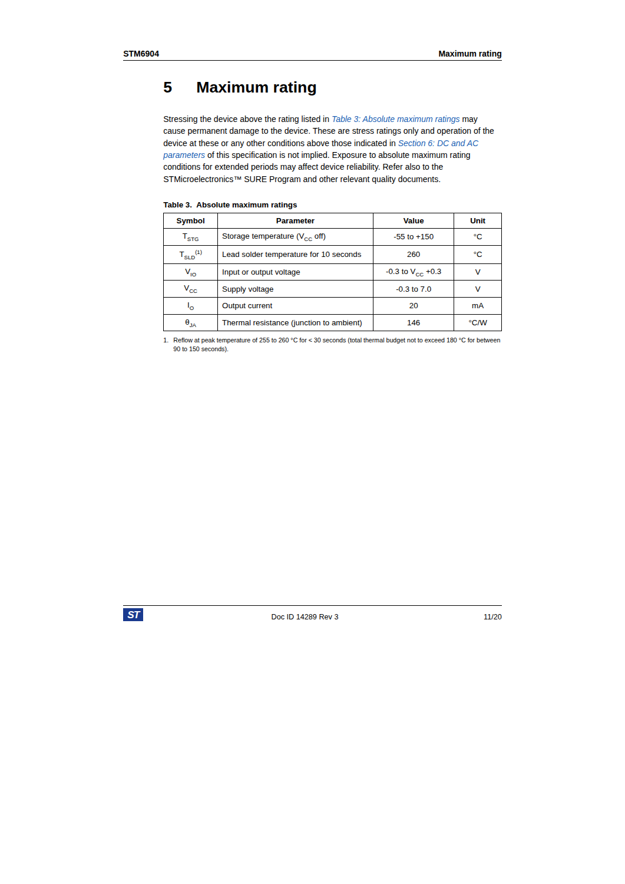STM6904
Maximum rating
5 Maximum rating
Stressing the device above the rating listed in Table 3: Absolute maximum ratings may cause permanent damage to the device. These are stress ratings only and operation of the device at these or any other conditions above those indicated in Section 6: DC and AC parameters of this specification is not implied. Exposure to absolute maximum rating conditions for extended periods may affect device reliability. Refer also to the STMicroelectronics™ SURE Program and other relevant quality documents.
Table 3. Absolute maximum ratings
| Symbol | Parameter | Value | Unit |
| --- | --- | --- | --- |
| T STG | Storage temperature (V CC off) | -55 to +150 | °C |
| T SLD (1) | Lead solder temperature for 10 seconds | 260 | °C |
| V IO | Input or output voltage | -0.3 to V CC +0.3 | V |
| V CC | Supply voltage | -0.3 to 7.0 | V |
| I O | Output current | 20 | mA |
| θ JA | Thermal resistance (junction to ambient) | 146 | °C/W |
1. Reflow at peak temperature of 255 to 260 °C for < 30 seconds (total thermal budget not to exceed 180 °C for between 90 to 150 seconds).
ST
Doc ID 14289 Rev 3
11/20